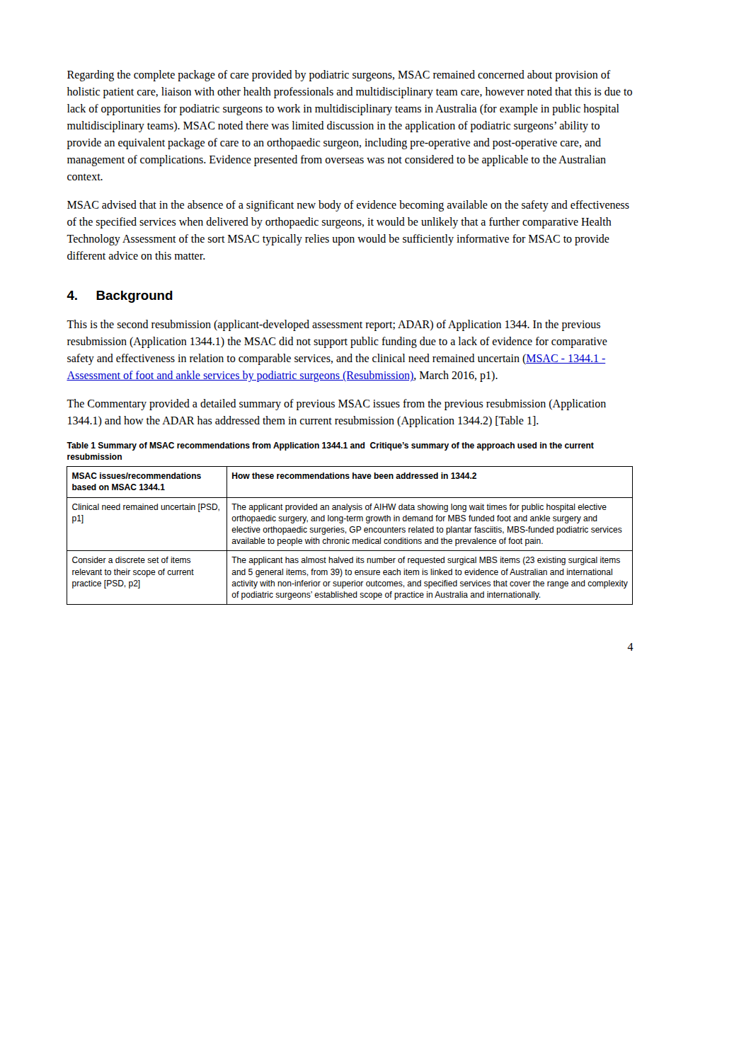Regarding the complete package of care provided by podiatric surgeons, MSAC remained concerned about provision of holistic patient care, liaison with other health professionals and multidisciplinary team care, however noted that this is due to lack of opportunities for podiatric surgeons to work in multidisciplinary teams in Australia (for example in public hospital multidisciplinary teams). MSAC noted there was limited discussion in the application of podiatric surgeons’ ability to provide an equivalent package of care to an orthopaedic surgeon, including pre-operative and post-operative care, and management of complications. Evidence presented from overseas was not considered to be applicable to the Australian context.
MSAC advised that in the absence of a significant new body of evidence becoming available on the safety and effectiveness of the specified services when delivered by orthopaedic surgeons, it would be unlikely that a further comparative Health Technology Assessment of the sort MSAC typically relies upon would be sufficiently informative for MSAC to provide different advice on this matter.
4. Background
This is the second resubmission (applicant-developed assessment report; ADAR) of Application 1344. In the previous resubmission (Application 1344.1) the MSAC did not support public funding due to a lack of evidence for comparative safety and effectiveness in relation to comparable services, and the clinical need remained uncertain (MSAC - 1344.1 - Assessment of foot and ankle services by podiatric surgeons (Resubmission), March 2016, p1).
The Commentary provided a detailed summary of previous MSAC issues from the previous resubmission (Application 1344.1) and how the ADAR has addressed them in current resubmission (Application 1344.2) [Table 1].
Table 1 Summary of MSAC recommendations from Application 1344.1 and Critique’s summary of the approach used in the current resubmission
| MSAC issues/recommendations based on MSAC 1344.1 | How these recommendations have been addressed in 1344.2 |
| --- | --- |
| Clinical need remained uncertain [PSD, p1] | The applicant provided an analysis of AIHW data showing long wait times for public hospital elective orthopaedic surgery, and long-term growth in demand for MBS funded foot and ankle surgery and elective orthopaedic surgeries, GP encounters related to plantar fasciitis, MBS-funded podiatric services available to people with chronic medical conditions and the prevalence of foot pain. |
| Consider a discrete set of items relevant to their scope of current practice [PSD, p2] | The applicant has almost halved its number of requested surgical MBS items (23 existing surgical items and 5 general items, from 39) to ensure each item is linked to evidence of Australian and international activity with non-inferior or superior outcomes, and specified services that cover the range and complexity of podiatric surgeons’ established scope of practice in Australia and internationally. |
4